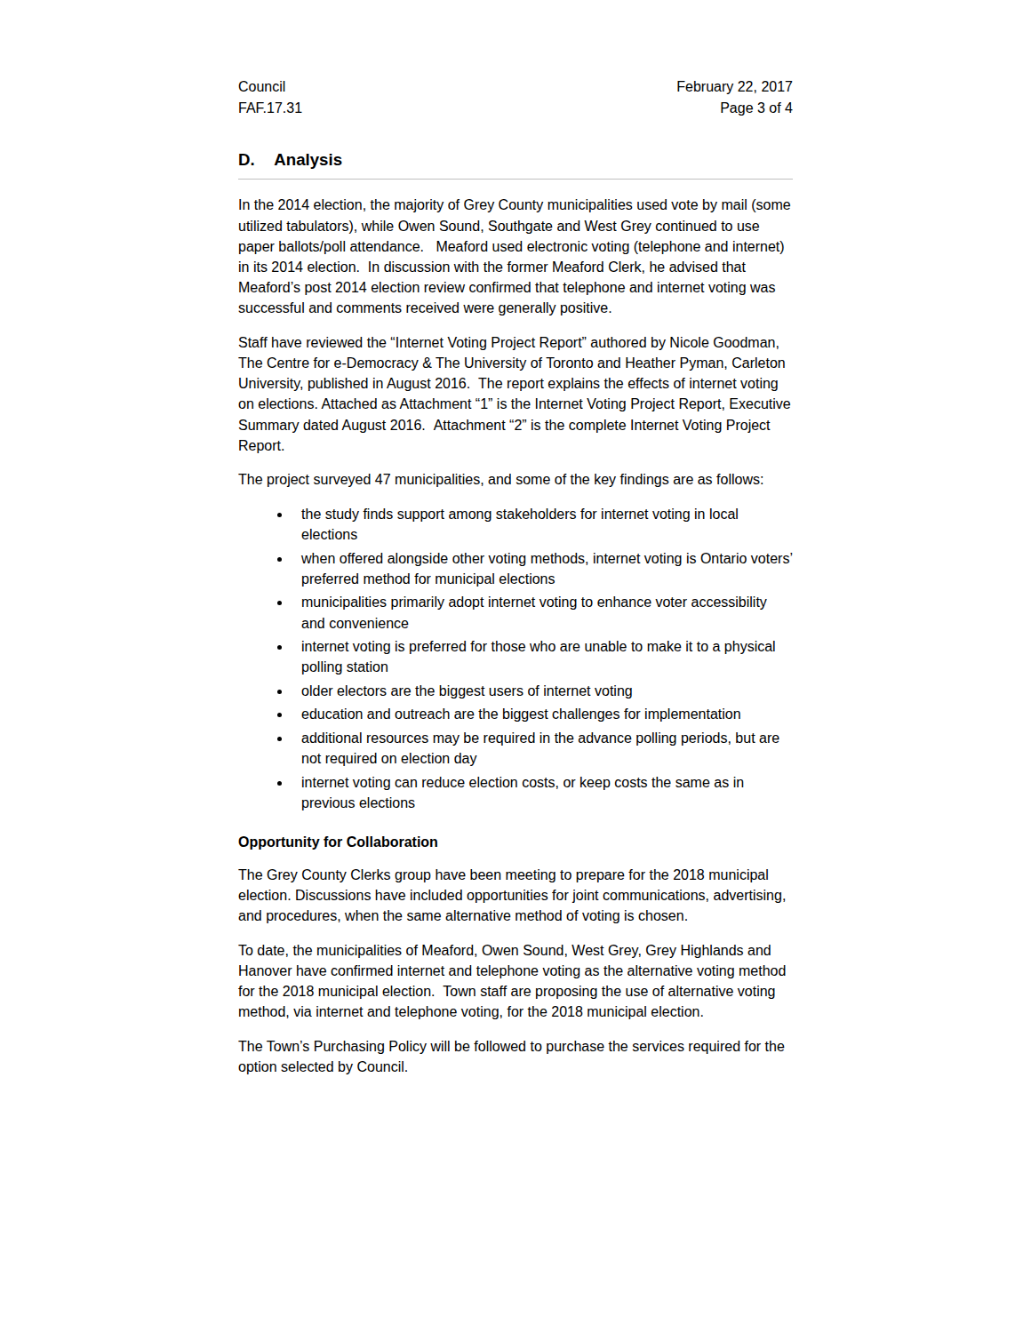| Council | February 22, 2017 |
| FAF.17.31 | Page 3 of 4 |
D. Analysis
In the 2014 election, the majority of Grey County municipalities used vote by mail (some utilized tabulators), while Owen Sound, Southgate and West Grey continued to use paper ballots/poll attendance. Meaford used electronic voting (telephone and internet) in its 2014 election. In discussion with the former Meaford Clerk, he advised that Meaford’s post 2014 election review confirmed that telephone and internet voting was successful and comments received were generally positive.
Staff have reviewed the “Internet Voting Project Report” authored by Nicole Goodman, The Centre for e-Democracy & The University of Toronto and Heather Pyman, Carleton University, published in August 2016. The report explains the effects of internet voting on elections. Attached as Attachment “1” is the Internet Voting Project Report, Executive Summary dated August 2016. Attachment “2” is the complete Internet Voting Project Report.
The project surveyed 47 municipalities, and some of the key findings are as follows:
the study finds support among stakeholders for internet voting in local elections
when offered alongside other voting methods, internet voting is Ontario voters’ preferred method for municipal elections
municipalities primarily adopt internet voting to enhance voter accessibility and convenience
internet voting is preferred for those who are unable to make it to a physical polling station
older electors are the biggest users of internet voting
education and outreach are the biggest challenges for implementation
additional resources may be required in the advance polling periods, but are not required on election day
internet voting can reduce election costs, or keep costs the same as in previous elections
Opportunity for Collaboration
The Grey County Clerks group have been meeting to prepare for the 2018 municipal election. Discussions have included opportunities for joint communications, advertising, and procedures, when the same alternative method of voting is chosen.
To date, the municipalities of Meaford, Owen Sound, West Grey, Grey Highlands and Hanover have confirmed internet and telephone voting as the alternative voting method for the 2018 municipal election. Town staff are proposing the use of alternative voting method, via internet and telephone voting, for the 2018 municipal election.
The Town’s Purchasing Policy will be followed to purchase the services required for the option selected by Council.